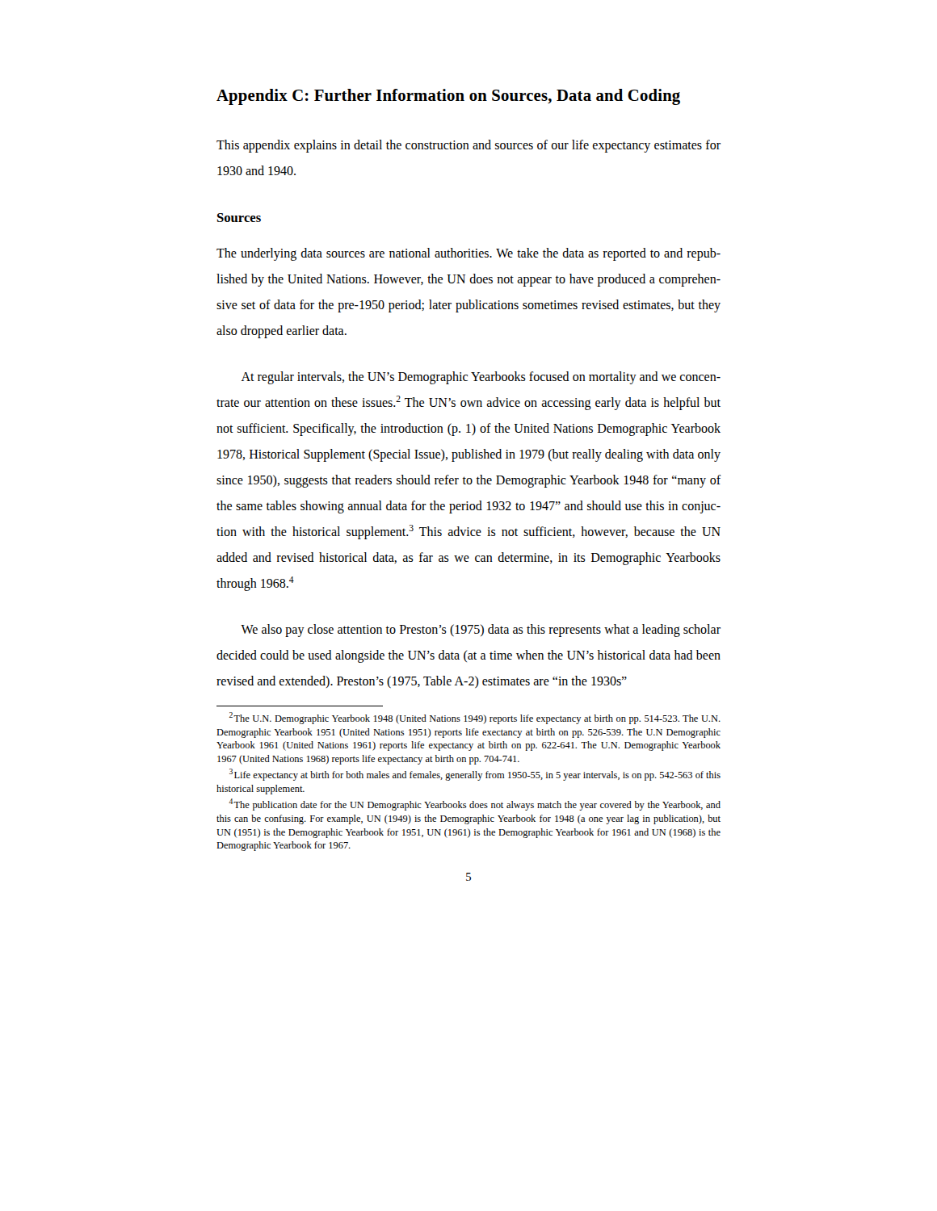Appendix C: Further Information on Sources, Data and Coding
This appendix explains in detail the construction and sources of our life expectancy estimates for 1930 and 1940.
Sources
The underlying data sources are national authorities. We take the data as reported to and republished by the United Nations. However, the UN does not appear to have produced a comprehensive set of data for the pre-1950 period; later publications sometimes revised estimates, but they also dropped earlier data.
At regular intervals, the UN’s Demographic Yearbooks focused on mortality and we concentrate our attention on these issues.2 The UN’s own advice on accessing early data is helpful but not sufficient. Specifically, the introduction (p. 1) of the United Nations Demographic Yearbook 1978, Historical Supplement (Special Issue), published in 1979 (but really dealing with data only since 1950), suggests that readers should refer to the Demographic Yearbook 1948 for “many of the same tables showing annual data for the period 1932 to 1947” and should use this in conjuction with the historical supplement.3 This advice is not sufficient, however, because the UN added and revised historical data, as far as we can determine, in its Demographic Yearbooks through 1968.4
We also pay close attention to Preston’s (1975) data as this represents what a leading scholar decided could be used alongside the UN’s data (at a time when the UN’s historical data had been revised and extended). Preston’s (1975, Table A-2) estimates are “in the 1930s”
2The U.N. Demographic Yearbook 1948 (United Nations 1949) reports life expectancy at birth on pp. 514-523. The U.N. Demographic Yearbook 1951 (United Nations 1951) reports life exectancy at birth on pp. 526-539. The U.N Demographic Yearbook 1961 (United Nations 1961) reports life expectancy at birth on pp. 622-641. The U.N. Demographic Yearbook 1967 (United Nations 1968) reports life expectancy at birth on pp. 704-741.
3Life expectancy at birth for both males and females, generally from 1950-55, in 5 year intervals, is on pp. 542-563 of this historical supplement.
4The publication date for the UN Demographic Yearbooks does not always match the year covered by the Yearbook, and this can be confusing. For example, UN (1949) is the Demographic Yearbook for 1948 (a one year lag in publication), but UN (1951) is the Demographic Yearbook for 1951, UN (1961) is the Demographic Yearbook for 1961 and UN (1968) is the Demographic Yearbook for 1967.
5